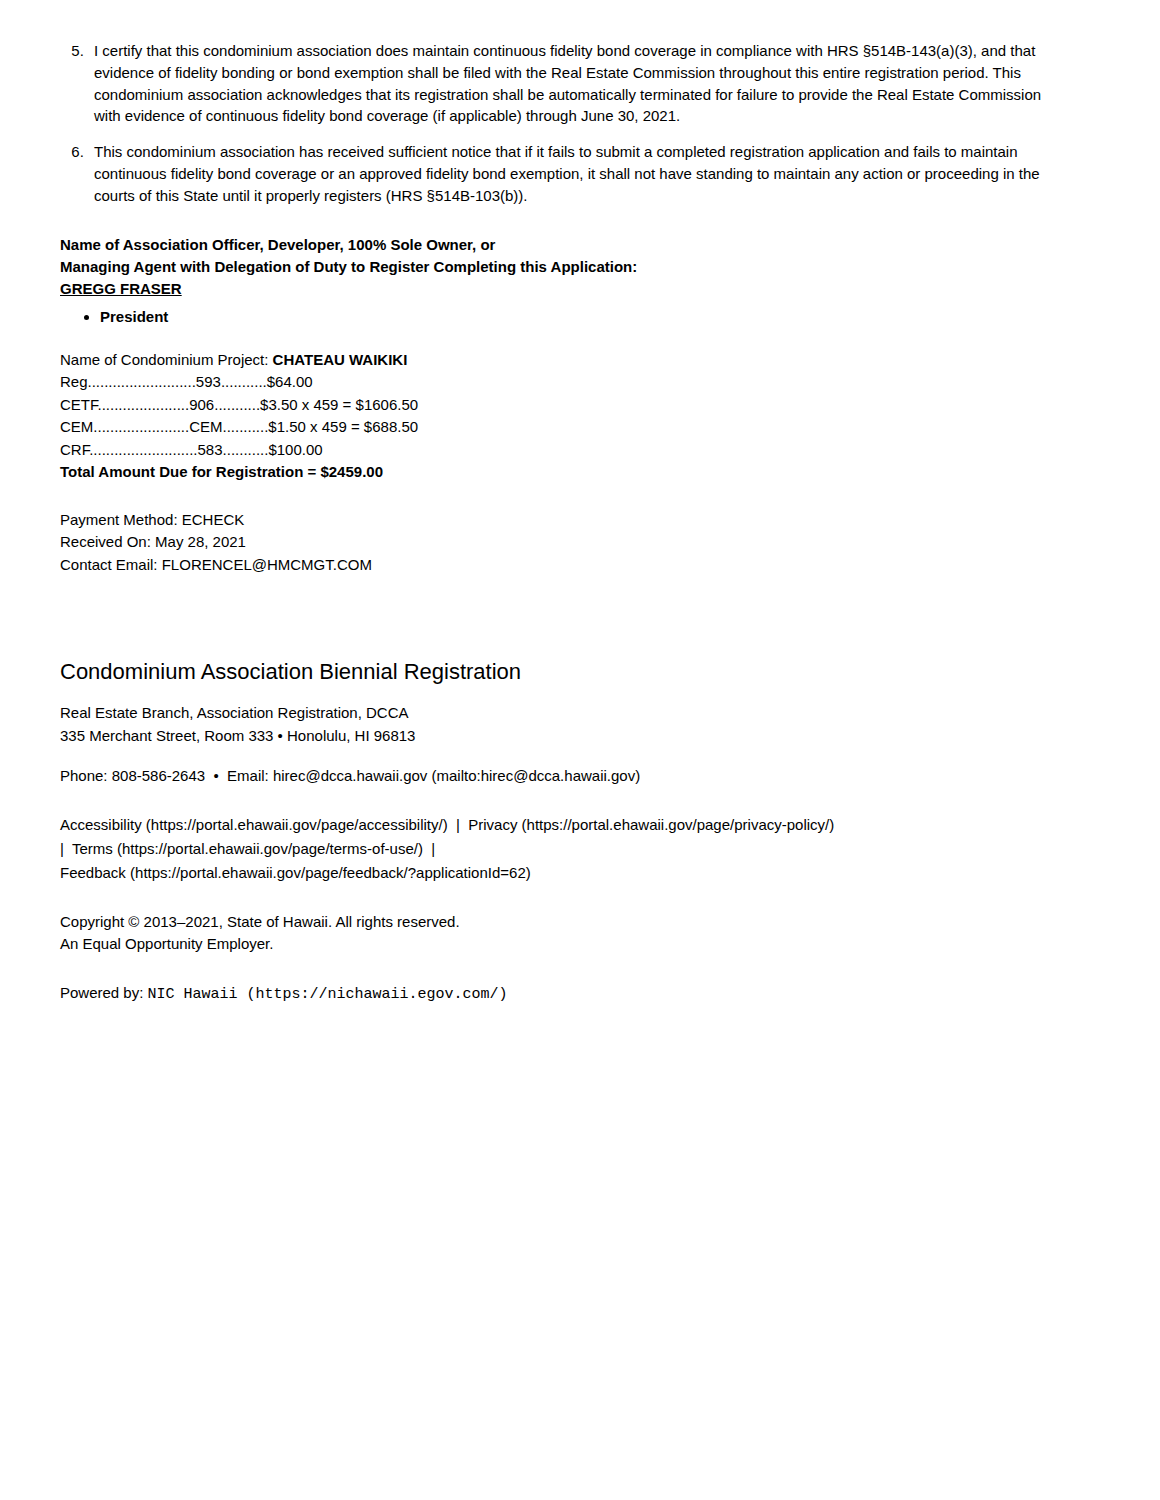I certify that this condominium association does maintain continuous fidelity bond coverage in compliance with HRS §514B-143(a)(3), and that evidence of fidelity bonding or bond exemption shall be filed with the Real Estate Commission throughout this entire registration period. This condominium association acknowledges that its registration shall be automatically terminated for failure to provide the Real Estate Commission with evidence of continuous fidelity bond coverage (if applicable) through June 30, 2021.
This condominium association has received sufficient notice that if it fails to submit a completed registration application and fails to maintain continuous fidelity bond coverage or an approved fidelity bond exemption, it shall not have standing to maintain any action or proceeding in the courts of this State until it properly registers (HRS §514B-103(b)).
Name of Association Officer, Developer, 100% Sole Owner, or
Managing Agent with Delegation of Duty to Register Completing this Application:
GREGG FRASER
President
Name of Condominium Project: CHATEAU WAIKIKI
Reg..........................593...........$64.00 CETF......................906...........$3.50 x 459 = $1606.50 CEM.......................CEM...........$1.50 x 459 = $688.50 CRF..........................583...........$100.00
Total Amount Due for Registration = $2459.00
Payment Method: ECHECK
Received On: May 28, 2021
Contact Email: FLORENCEL@HMCMGT.COM
Condominium Association Biennial Registration
Real Estate Branch, Association Registration, DCCA
335 Merchant Street, Room 333 • Honolulu, HI 96813
Phone: 808-586-2643 • Email: hirec@dcca.hawaii.gov (mailto:hirec@dcca.hawaii.gov)
Accessibility (https://portal.ehawaii.gov/page/accessibility/) | Privacy (https://portal.ehawaii.gov/page/privacy-policy/)
| Terms (https://portal.ehawaii.gov/page/terms-of-use/) |
Feedback (https://portal.ehawaii.gov/page/feedback/?applicationId=62)
Copyright © 2013–2021, State of Hawaii. All rights reserved.
An Equal Opportunity Employer.
Powered by: NIC Hawaii (https://nichawaii.egov.com/)